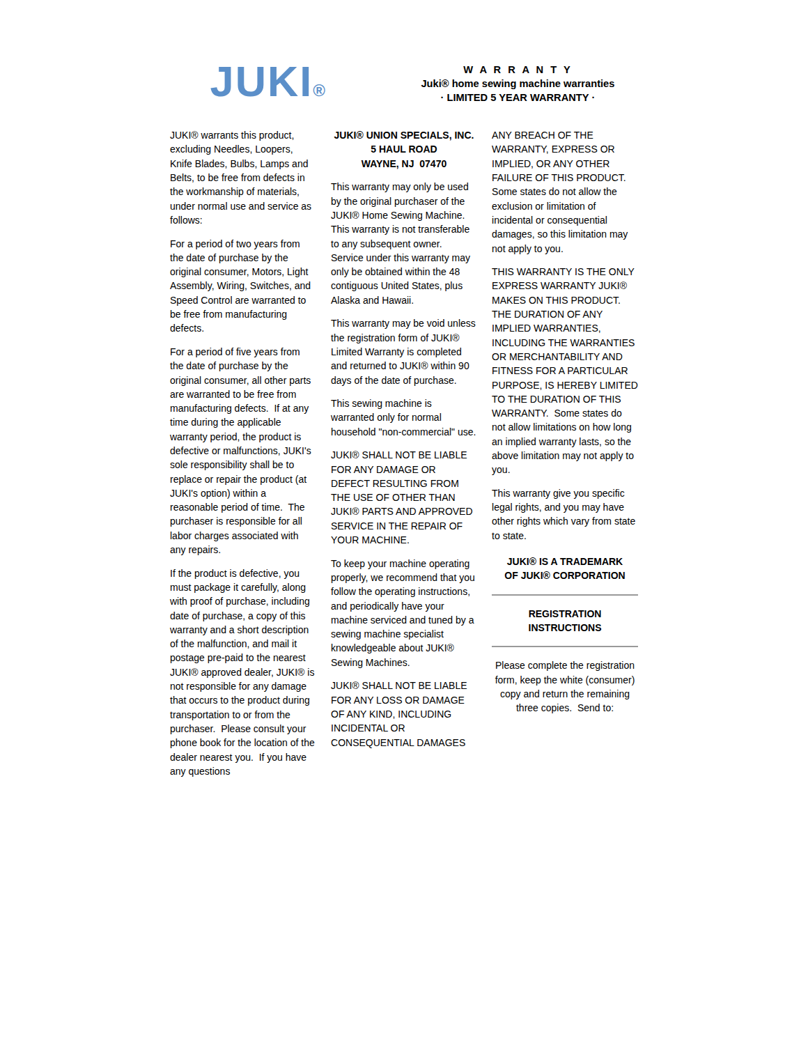JUKI®
W A R R A N T Y
Juki® home sewing machine warranties
· LIMITED 5 YEAR WARRANTY ·
JUKI® warrants this product, excluding Needles, Loopers, Knife Blades, Bulbs, Lamps and Belts, to be free from defects in the workmanship of materials, under normal use and service as follows:
For a period of two years from the date of purchase by the original consumer, Motors, Light Assembly, Wiring, Switches, and Speed Control are warranted to be free from manufacturing defects.
For a period of five years from the date of purchase by the original consumer, all other parts are warranted to be free from manufacturing defects. If at any time during the applicable warranty period, the product is defective or malfunctions, JUKI's sole responsibility shall be to replace or repair the product (at JUKI's option) within a reasonable period of time. The purchaser is responsible for all labor charges associated with any repairs.
If the product is defective, you must package it carefully, along with proof of purchase, including date of purchase, a copy of this warranty and a short description of the malfunction, and mail it postage pre-paid to the nearest JUKI® approved dealer, JUKI® is not responsible for any damage that occurs to the product during transportation to or from the purchaser. Please consult your phone book for the location of the dealer nearest you. If you have any questions
JUKI® UNION SPECIALS, INC.
5 HAUL ROAD
WAYNE, NJ 07470
This warranty may only be used by the original purchaser of the JUKI® Home Sewing Machine. This warranty is not transferable to any subsequent owner. Service under this warranty may only be obtained within the 48 contiguous United States, plus Alaska and Hawaii.
This warranty may be void unless the registration form of JUKI® Limited Warranty is completed and returned to JUKI® within 90 days of the date of purchase.
This sewing machine is warranted only for normal household "non-commercial" use.
JUKI® SHALL NOT BE LIABLE FOR ANY DAMAGE OR DEFECT RESULTING FROM THE USE OF OTHER THAN JUKI® PARTS AND APPROVED SERVICE IN THE REPAIR OF YOUR MACHINE.
To keep your machine operating properly, we recommend that you follow the operating instructions, and periodically have your machine serviced and tuned by a sewing machine specialist knowledgeable about JUKI® Sewing Machines.
JUKI® SHALL NOT BE LIABLE FOR ANY LOSS OR DAMAGE OF ANY KIND, INCLUDING INCIDENTAL OR CONSEQUENTIAL DAMAGES
ANY BREACH OF THE WARRANTY, EXPRESS OR IMPLIED, OR ANY OTHER FAILURE OF THIS PRODUCT. Some states do not allow the exclusion or limitation of incidental or consequential damages, so this limitation may not apply to you.
THIS WARRANTY IS THE ONLY EXPRESS WARRANTY JUKI® MAKES ON THIS PRODUCT. THE DURATION OF ANY IMPLIED WARRANTIES, INCLUDING THE WARRANTIES OR MERCHANTABILITY AND FITNESS FOR A PARTICULAR PURPOSE, IS HEREBY LIMITED TO THE DURATION OF THIS WARRANTY. Some states do not allow limitations on how long an implied warranty lasts, so the above limitation may not apply to you.
This warranty give you specific legal rights, and you may have other rights which vary from state to state.
JUKI® IS A TRADEMARK
OF JUKI® CORPORATION
REGISTRATION
INSTRUCTIONS
Please complete the registration form, keep the white (consumer) copy and return the remaining three copies. Send to: